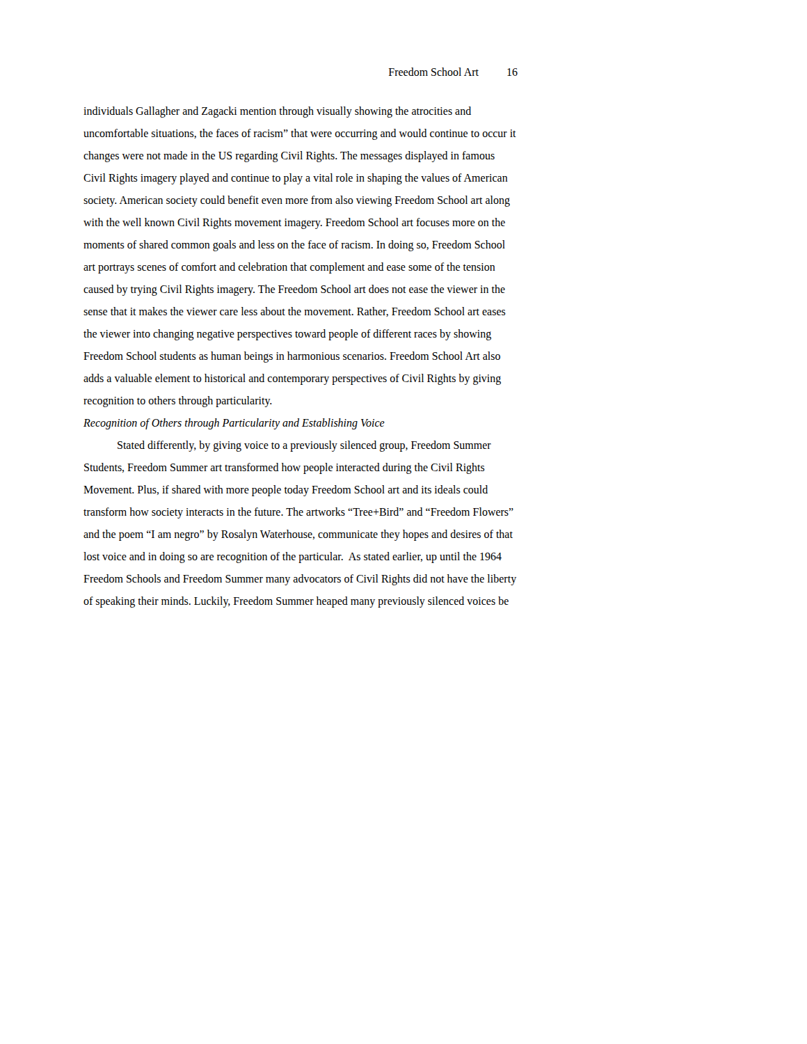Freedom School Art16
individuals Gallagher and Zagacki mention through visually showing the atrocities and uncomfortable situations, the faces of racism” that were occurring and would continue to occur it changes were not made in the US regarding Civil Rights. The messages displayed in famous Civil Rights imagery played and continue to play a vital role in shaping the values of American society. American society could benefit even more from also viewing Freedom School art along with the well known Civil Rights movement imagery. Freedom School art focuses more on the moments of shared common goals and less on the face of racism. In doing so, Freedom School art portrays scenes of comfort and celebration that complement and ease some of the tension caused by trying Civil Rights imagery. The Freedom School art does not ease the viewer in the sense that it makes the viewer care less about the movement. Rather, Freedom School art eases the viewer into changing negative perspectives toward people of different races by showing Freedom School students as human beings in harmonious scenarios. Freedom School Art also adds a valuable element to historical and contemporary perspectives of Civil Rights by giving recognition to others through particularity.
Recognition of Others through Particularity and Establishing Voice
Stated differently, by giving voice to a previously silenced group, Freedom Summer Students, Freedom Summer art transformed how people interacted during the Civil Rights Movement. Plus, if shared with more people today Freedom School art and its ideals could transform how society interacts in the future. The artworks “Tree+Bird” and “Freedom Flowers” and the poem “I am negro” by Rosalyn Waterhouse, communicate they hopes and desires of that lost voice and in doing so are recognition of the particular. As stated earlier, up until the 1964 Freedom Schools and Freedom Summer many advocators of Civil Rights did not have the liberty of speaking their minds. Luckily, Freedom Summer heaped many previously silenced voices be